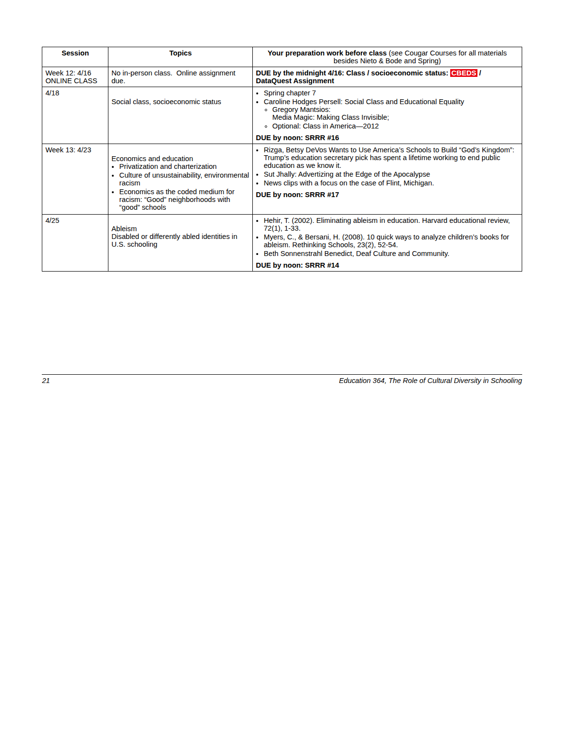| Session | Topics | Your preparation work before class (see Cougar Courses for all materials besides Nieto & Bode and Spring) |
| --- | --- | --- |
| Week 12: 4/16 ONLINE CLASS | No in-person class. Online assignment due. | DUE by the midnight 4/16: Class / socioeconomic status: CBEDS / DataQuest Assignment |
| 4/18 | Social class, socioeconomic status | Spring chapter 7 Caroline Hodges Persell: Social Class and Educational Equality Gregory Mantsios: Media Magic: Making Class Invisible; Optional: Class in America—2012 DUE by noon: SRRR #16 |
| Week 13: 4/23 | Economics and education Privatization and charterization Culture of unsustainability, environmental racism Economics as the coded medium for racism: “Good” neighborhoods with “good” schools | Rizga, Betsy DeVos Wants to Use America’s Schools to Build “God’s Kingdom”: Trump’s education secretary pick has spent a lifetime working to end public education as we know it. Sut Jhally: Advertizing at the Edge of the Apocalypse News clips with a focus on the case of Flint, Michigan. DUE by noon: SRRR #17 |
| 4/25 | Ableism Disabled or differently abled identities in U.S. schooling | Hehir, T. (2002). Eliminating ableism in education. Harvard educational review, 72(1), 1-33. Myers, C., & Bersani, H. (2008). 10 quick ways to analyze children’s books for ableism. Rethinking Schools, 23(2), 52-54. Beth Sonnenstrahl Benedict, Deaf Culture and Community. DUE by noon: SRRR #14 |
21 Education 364, The Role of Cultural Diversity in Schooling